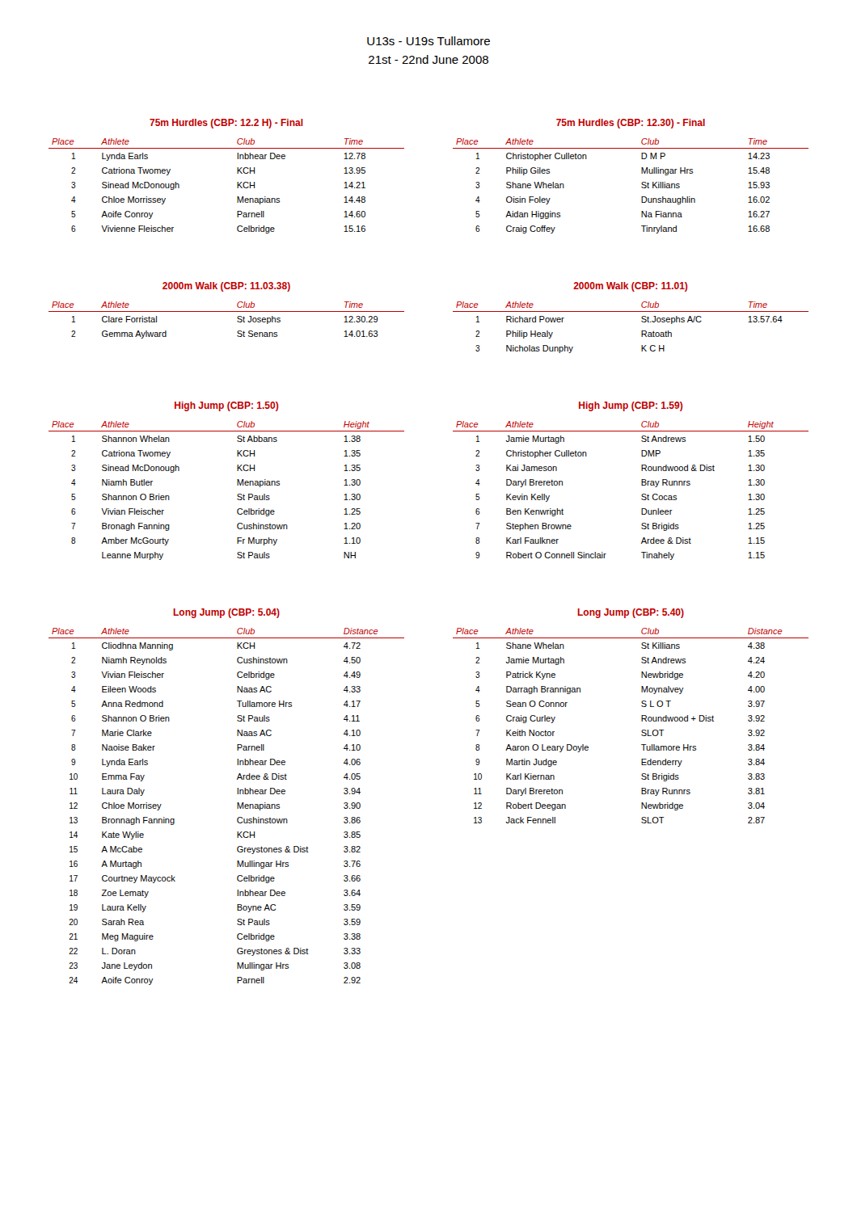U13s - U19s Tullamore
21st - 22nd June 2008
75m Hurdles (CBP: 12.2 H) - Final
| Place | Athlete | Club | Time |
| --- | --- | --- | --- |
| 1 | Lynda Earls | Inbhear Dee | 12.78 |
| 2 | Catriona Twomey | KCH | 13.95 |
| 3 | Sinead McDonough | KCH | 14.21 |
| 4 | Chloe Morrissey | Menapians | 14.48 |
| 5 | Aoife Conroy | Parnell | 14.60 |
| 6 | Vivienne Fleischer | Celbridge | 15.16 |
75m Hurdles (CBP: 12.30) - Final
| Place | Athlete | Club | Time |
| --- | --- | --- | --- |
| 1 | Christopher Culleton | D M P | 14.23 |
| 2 | Philip Giles | Mullingar Hrs | 15.48 |
| 3 | Shane Whelan | St Killians | 15.93 |
| 4 | Oisin Foley | Dunshaughlin | 16.02 |
| 5 | Aidan Higgins | Na Fianna | 16.27 |
| 6 | Craig Coffey | Tinryland | 16.68 |
2000m Walk (CBP: 11.03.38)
| Place | Athlete | Club | Time |
| --- | --- | --- | --- |
| 1 | Clare Forristal | St Josephs | 12.30.29 |
| 2 | Gemma Aylward | St Senans | 14.01.63 |
2000m Walk (CBP: 11.01)
| Place | Athlete | Club | Time |
| --- | --- | --- | --- |
| 1 | Richard Power | St.Josephs A/C | 13.57.64 |
| 2 | Philip Healy | Ratoath | |
| 3 | Nicholas Dunphy | K C H | |
High Jump (CBP: 1.50)
| Place | Athlete | Club | Height |
| --- | --- | --- | --- |
| 1 | Shannon Whelan | St Abbans | 1.38 |
| 2 | Catriona Twomey | KCH | 1.35 |
| 3 | Sinead McDonough | KCH | 1.35 |
| 4 | Niamh Butler | Menapians | 1.30 |
| 5 | Shannon O Brien | St Pauls | 1.30 |
| 6 | Vivian Fleischer | Celbridge | 1.25 |
| 7 | Bronagh Fanning | Cushinstown | 1.20 |
| 8 | Amber McGourty | Fr Murphy | 1.10 |
| | Leanne Murphy | St Pauls | NH |
High Jump (CBP: 1.59)
| Place | Athlete | Club | Height |
| --- | --- | --- | --- |
| 1 | Jamie Murtagh | St Andrews | 1.50 |
| 2 | Christopher Culleton | DMP | 1.35 |
| 3 | Kai Jameson | Roundwood & Dist | 1.30 |
| 4 | Daryl Brereton | Bray Runnrs | 1.30 |
| 5 | Kevin Kelly | St Cocas | 1.30 |
| 6 | Ben Kenwright | Dunleer | 1.25 |
| 7 | Stephen Browne | St Brigids | 1.25 |
| 8 | Karl Faulkner | Ardee & Dist | 1.15 |
| 9 | Robert O Connell Sinclair | Tinahely | 1.15 |
Long Jump (CBP: 5.04)
| Place | Athlete | Club | Distance |
| --- | --- | --- | --- |
| 1 | Cliodhna Manning | KCH | 4.72 |
| 2 | Niamh Reynolds | Cushinstown | 4.50 |
| 3 | Vivian Fleischer | Celbridge | 4.49 |
| 4 | Eileen Woods | Naas AC | 4.33 |
| 5 | Anna Redmond | Tullamore Hrs | 4.17 |
| 6 | Shannon O Brien | St Pauls | 4.11 |
| 7 | Marie Clarke | Naas AC | 4.10 |
| 8 | Naoise Baker | Parnell | 4.10 |
| 9 | Lynda Earls | Inbhear Dee | 4.06 |
| 10 | Emma Fay | Ardee & Dist | 4.05 |
| 11 | Laura Daly | Inbhear Dee | 3.94 |
| 12 | Chloe Morrisey | Menapians | 3.90 |
| 13 | Bronnagh Fanning | Cushinstown | 3.86 |
| 14 | Kate Wylie | KCH | 3.85 |
| 15 | A McCabe | Greystones & Dist | 3.82 |
| 16 | A Murtagh | Mullingar Hrs | 3.76 |
| 17 | Courtney Maycock | Celbridge | 3.66 |
| 18 | Zoe Lematy | Inbhear Dee | 3.64 |
| 19 | Laura Kelly | Boyne AC | 3.59 |
| 20 | Sarah Rea | St Pauls | 3.59 |
| 21 | Meg Maguire | Celbridge | 3.38 |
| 22 | L. Doran | Greystones & Dist | 3.33 |
| 23 | Jane Leydon | Mullingar Hrs | 3.08 |
| 24 | Aoife Conroy | Parnell | 2.92 |
Long Jump (CBP: 5.40)
| Place | Athlete | Club | Distance |
| --- | --- | --- | --- |
| 1 | Shane Whelan | St Killians | 4.38 |
| 2 | Jamie Murtagh | St Andrews | 4.24 |
| 3 | Patrick Kyne | Newbridge | 4.20 |
| 4 | Darragh Brannigan | Moynalvey | 4.00 |
| 5 | Sean O Connor | S L O T | 3.97 |
| 6 | Craig Curley | Roundwood + Dist | 3.92 |
| 7 | Keith Noctor | SLOT | 3.92 |
| 8 | Aaron O Leary Doyle | Tullamore Hrs | 3.84 |
| 9 | Martin Judge | Edenderry | 3.84 |
| 10 | Karl Kiernan | St Brigids | 3.83 |
| 11 | Daryl Brereton | Bray Runnrs | 3.81 |
| 12 | Robert Deegan | Newbridge | 3.04 |
| 13 | Jack Fennell | SLOT | 2.87 |